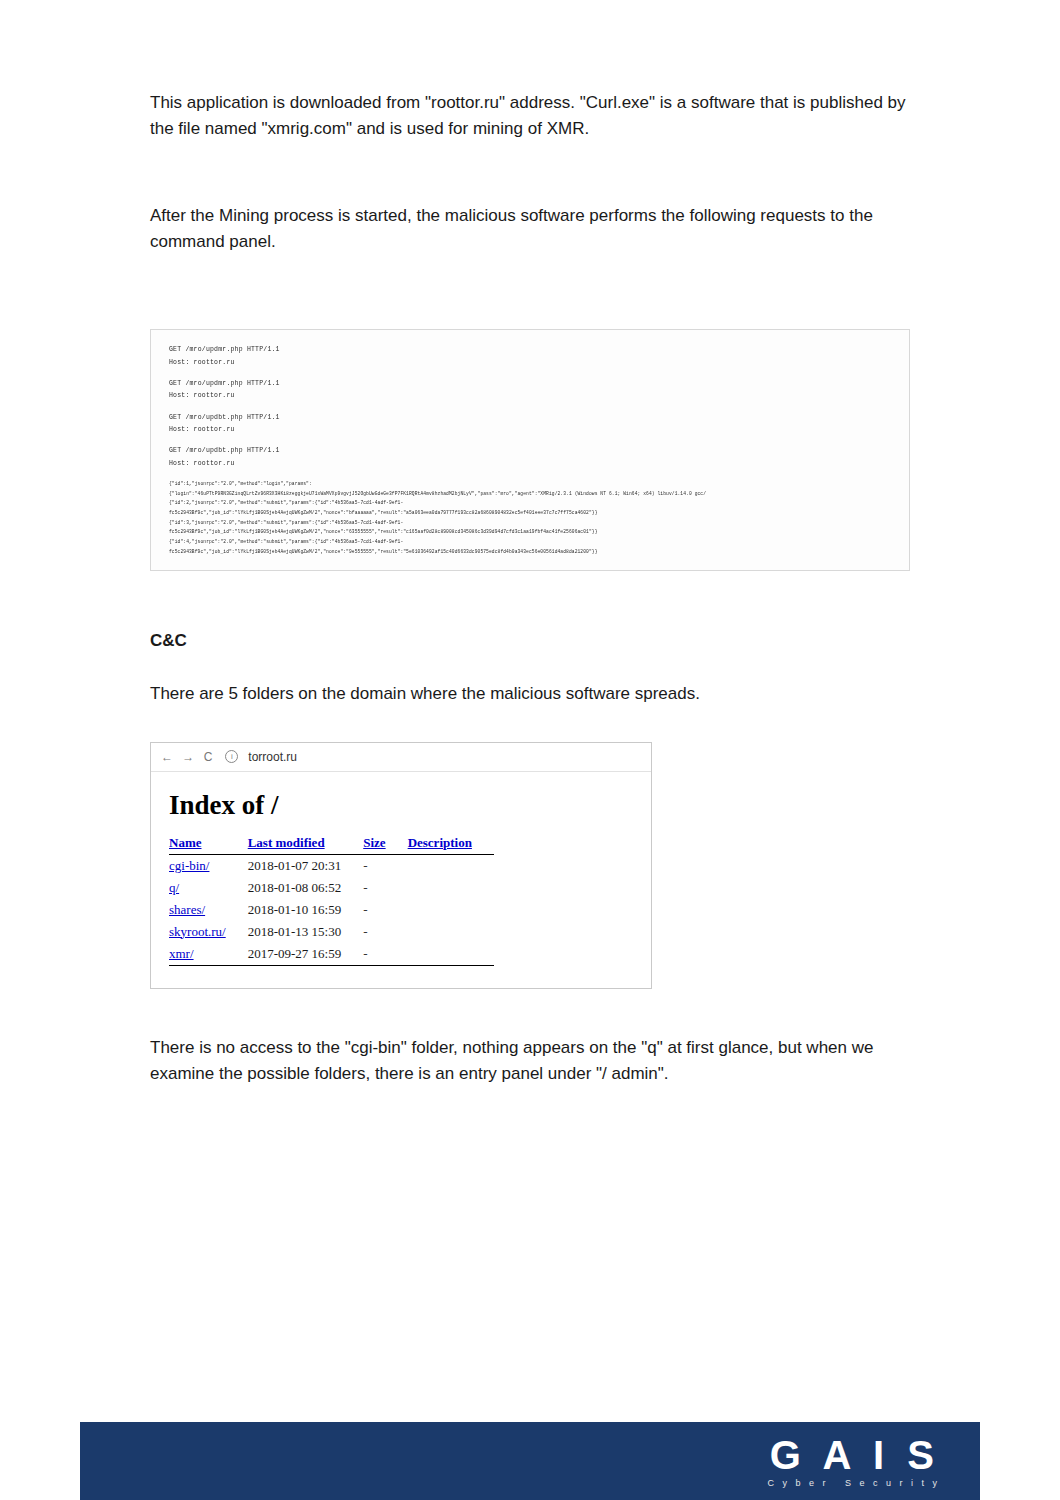This application is downloaded from "roottor.ru" address. "Curl.exe" is a software that is published by the file named "xmrig.com" and is used for mining of XMR.
After the Mining process is started, the malicious software performs the following requests to the command panel.
GET /mro/updmr.php HTTP/1.1
Host: roottor.ru
GET /mro/updmr.php HTTP/1.1
Host: roottor.ru
GET /mro/updbt.php HTTP/1.1
Host: roottor.ru
GET /mro/updbt.php HTTP/1.1
Host: roottor.ru
{"id":1,"jsonrpc":"2.0","method":"login","params":
{"login":"46uPTtP9RN3GZinqQLrtZv96R3X3HKi8zeggkjeU71xWaMVXp9vgvjJ52OgbUwGdeGe3fP7FK1RQRtA4mv8hzhadM2bjNLyV","pass":"mro","agent":"XMRig/2.3.1 (Windows NT 6.1; Win64; x64) libuv/1.14.0 gcc/
{"id":2,"jsonrpc":"2.0","method":"submit","params":{"id":"4b536aa5-7cd1-4adf-9ef1-
fc5c2943Bf9c","job_id":"lYkLfj1BG0Sjeb4AejqUWKgZwM/2","nonce":"bfaaaaaa","result":"a5a063eea0da79777f193cc82a68608904832ec5ef401eee37c7c7ff75ca4602"}}
{"id":3,"jsonrpc":"2.0","method":"submit","params":{"id":"4b536aa5-7cd1-4adf-9ef1-
fc5c2943Bf9c","job_id":"lYkLfj1BG0Sjeb4AejqUWKgZwM/2","nonce":"63555555","result":"c165aaf0d28c89008cd345086c3d39d94d7cfd3c1aa19fbf4ac41fe25606ac01"}}
{"id":4,"jsonrpc":"2.0","method":"submit","params":{"id":"4b536aa5-7cd1-4adf-9ef1-
fc5c2943Bf9c","job_id":"lYkLfj1BG0Sjeb4AejqUWKgZwM/2","nonce":"9e555555","result":"5e61036492af15c40d6633dc90575edc8fd4b0a343ec56e00561d4ad8da21200"}}
C&C
There are 5 folders on the domain where the malicious software spreads.
← → C i torroot.ru
Index of /
| Name | Last modified | Size | Description |
| --- | --- | --- | --- |
| cgi-bin/ | 2018-01-07 20:31 | - | |
| q/ | 2018-01-08 06:52 | - | |
| shares/ | 2018-01-10 16:59 | - | |
| skyroot.ru/ | 2018-01-13 15:30 | - | |
| xmr/ | 2017-09-27 16:59 | - | |
There is no access to the "cgi-bin" folder, nothing appears on the "q" at first glance, but when we examine the possible folders, there is an entry panel under "/ admin".
G A I S
C y b e r S e c u r i t y